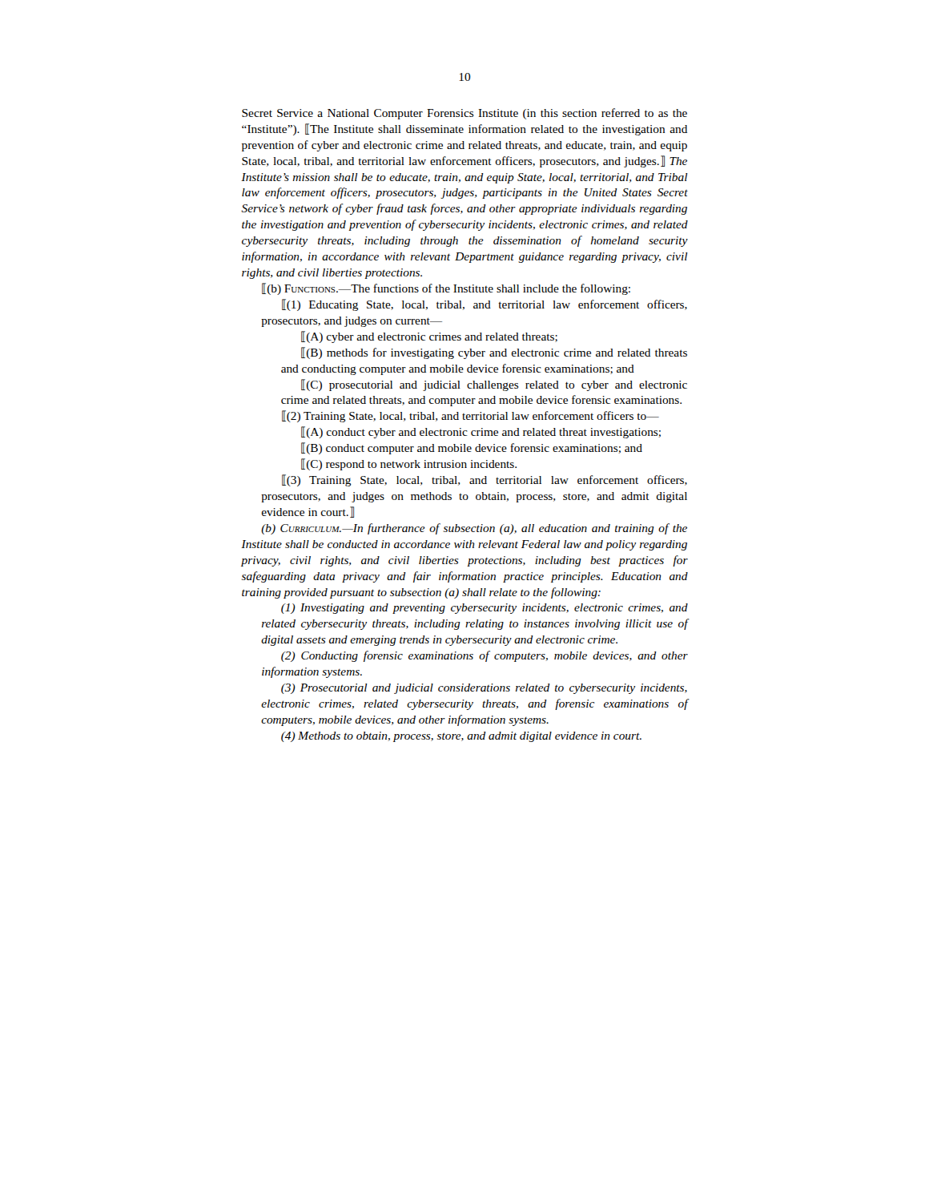10
Secret Service a National Computer Forensics Institute (in this section referred to as the “Institute”). ⟦The Institute shall disseminate information related to the investigation and prevention of cyber and electronic crime and related threats, and educate, train, and equip State, local, tribal, and territorial law enforcement officers, prosecutors, and judges.⟧ The Institute’s mission shall be to educate, train, and equip State, local, territorial, and Tribal law enforcement officers, prosecutors, judges, participants in the United States Secret Service’s network of cyber fraud task forces, and other appropriate individuals regarding the investigation and prevention of cybersecurity incidents, electronic crimes, and related cybersecurity threats, including through the dissemination of homeland security information, in accordance with relevant Department guidance regarding privacy, civil rights, and civil liberties protections.
⟦(b) Functions.—The functions of the Institute shall include the following:
⟦(1) Educating State, local, tribal, and territorial law enforcement officers, prosecutors, and judges on current—
⟦(A) cyber and electronic crimes and related threats;
⟦(B) methods for investigating cyber and electronic crime and related threats and conducting computer and mobile device forensic examinations; and
⟦(C) prosecutorial and judicial challenges related to cyber and electronic crime and related threats, and computer and mobile device forensic examinations.
⟦(2) Training State, local, tribal, and territorial law enforcement officers to—
⟦(A) conduct cyber and electronic crime and related threat investigations;
⟦(B) conduct computer and mobile device forensic examinations; and
⟦(C) respond to network intrusion incidents.
⟦(3) Training State, local, tribal, and territorial law enforcement officers, prosecutors, and judges on methods to obtain, process, store, and admit digital evidence in court.⟧
(b) Curriculum.—In furtherance of subsection (a), all education and training of the Institute shall be conducted in accordance with relevant Federal law and policy regarding privacy, civil rights, and civil liberties protections, including best practices for safeguarding data privacy and fair information practice principles. Education and training provided pursuant to subsection (a) shall relate to the following:
(1) Investigating and preventing cybersecurity incidents, electronic crimes, and related cybersecurity threats, including relating to instances involving illicit use of digital assets and emerging trends in cybersecurity and electronic crime.
(2) Conducting forensic examinations of computers, mobile devices, and other information systems.
(3) Prosecutorial and judicial considerations related to cybersecurity incidents, electronic crimes, related cybersecurity threats, and forensic examinations of computers, mobile devices, and other information systems.
(4) Methods to obtain, process, store, and admit digital evidence in court.